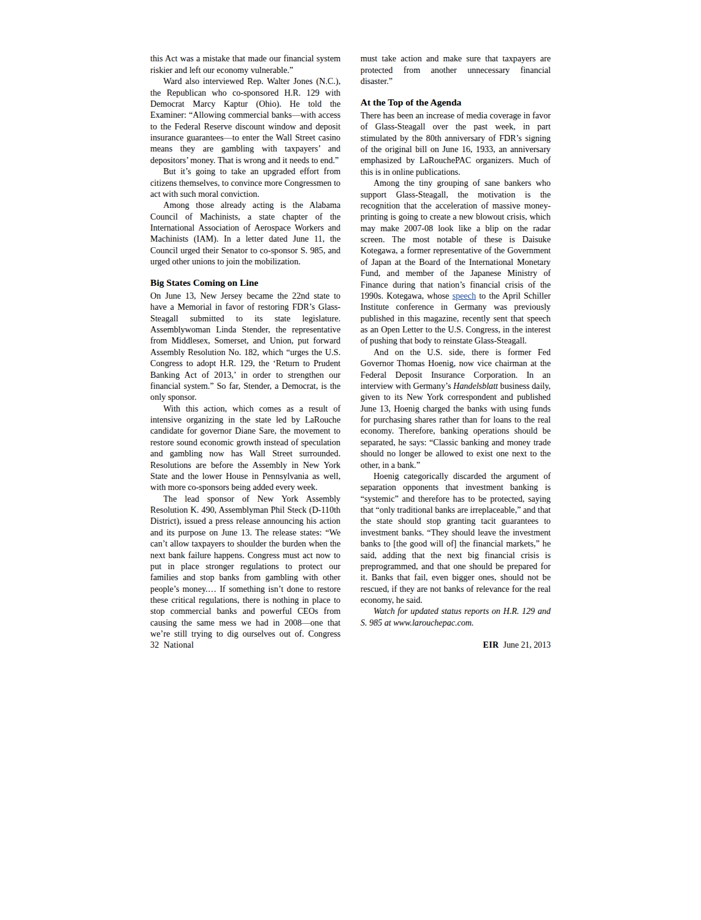this Act was a mistake that made our financial system riskier and left our economy vulnerable.”
Ward also interviewed Rep. Walter Jones (N.C.), the Republican who co-sponsored H.R. 129 with Democrat Marcy Kaptur (Ohio). He told the Examiner: “Allowing commercial banks—with access to the Federal Reserve discount window and deposit insurance guarantees—to enter the Wall Street casino means they are gambling with taxpayers’ and depositors’ money. That is wrong and it needs to end.”
But it’s going to take an upgraded effort from citizens themselves, to convince more Congressmen to act with such moral conviction.
Among those already acting is the Alabama Council of Machinists, a state chapter of the International Association of Aerospace Workers and Machinists (IAM). In a letter dated June 11, the Council urged their Senator to co-sponsor S. 985, and urged other unions to join the mobilization.
Big States Coming on Line
On June 13, New Jersey became the 22nd state to have a Memorial in favor of restoring FDR’s Glass-Steagall submitted to its state legislature. Assemblywoman Linda Stender, the representative from Middlesex, Somerset, and Union, put forward Assembly Resolution No. 182, which “urges the U.S. Congress to adopt H.R. 129, the ‘Return to Prudent Banking Act of 2013,’ in order to strengthen our financial system.” So far, Stender, a Democrat, is the only sponsor.
With this action, which comes as a result of intensive organizing in the state led by LaRouche candidate for governor Diane Sare, the movement to restore sound economic growth instead of speculation and gambling now has Wall Street surrounded. Resolutions are before the Assembly in New York State and the lower House in Pennsylvania as well, with more co-sponsors being added every week.
The lead sponsor of New York Assembly Resolution K. 490, Assemblyman Phil Steck (D-110th District), issued a press release announcing his action and its purpose on June 13. The release states: “We can’t allow taxpayers to shoulder the burden when the next bank failure happens. Congress must act now to put in place stronger regulations to protect our families and stop banks from gambling with other people’s money.… If something isn’t done to restore these critical regulations, there is nothing in place to stop commercial banks and powerful CEOs from causing the same mess we had in 2008—one that we’re still trying to dig ourselves out of. Congress must take action and make sure that taxpayers are protected from another unnecessary financial disaster.”
At the Top of the Agenda
There has been an increase of media coverage in favor of Glass-Steagall over the past week, in part stimulated by the 80th anniversary of FDR’s signing of the original bill on June 16, 1933, an anniversary emphasized by LaRouchePAC organizers. Much of this is in online publications.
Among the tiny grouping of sane bankers who support Glass-Steagall, the motivation is the recognition that the acceleration of massive money-printing is going to create a new blowout crisis, which may make 2007-08 look like a blip on the radar screen. The most notable of these is Daisuke Kotegawa, a former representative of the Government of Japan at the Board of the International Monetary Fund, and member of the Japanese Ministry of Finance during that nation’s financial crisis of the 1990s. Kotegawa, whose speech to the April Schiller Institute conference in Germany was previously published in this magazine, recently sent that speech as an Open Letter to the U.S. Congress, in the interest of pushing that body to reinstate Glass-Steagall.
And on the U.S. side, there is former Fed Governor Thomas Hoenig, now vice chairman at the Federal Deposit Insurance Corporation. In an interview with Germany’s Handelsblatt business daily, given to its New York correspondent and published June 13, Hoenig charged the banks with using funds for purchasing shares rather than for loans to the real economy. Therefore, banking operations should be separated, he says: “Classic banking and money trade should no longer be allowed to exist one next to the other, in a bank.”
Hoenig categorically discarded the argument of separation opponents that investment banking is “systemic” and therefore has to be protected, saying that “only traditional banks are irreplaceable,” and that the state should stop granting tacit guarantees to investment banks. “They should leave the investment banks to [the good will of] the financial markets,” he said, adding that the next big financial crisis is preprogrammed, and that one should be prepared for it. Banks that fail, even bigger ones, should not be rescued, if they are not banks of relevance for the real economy, he said.
Watch for updated status reports on H.R. 129 and S. 985 at www.larouchepac.com.
32 National
EIR June 21, 2013